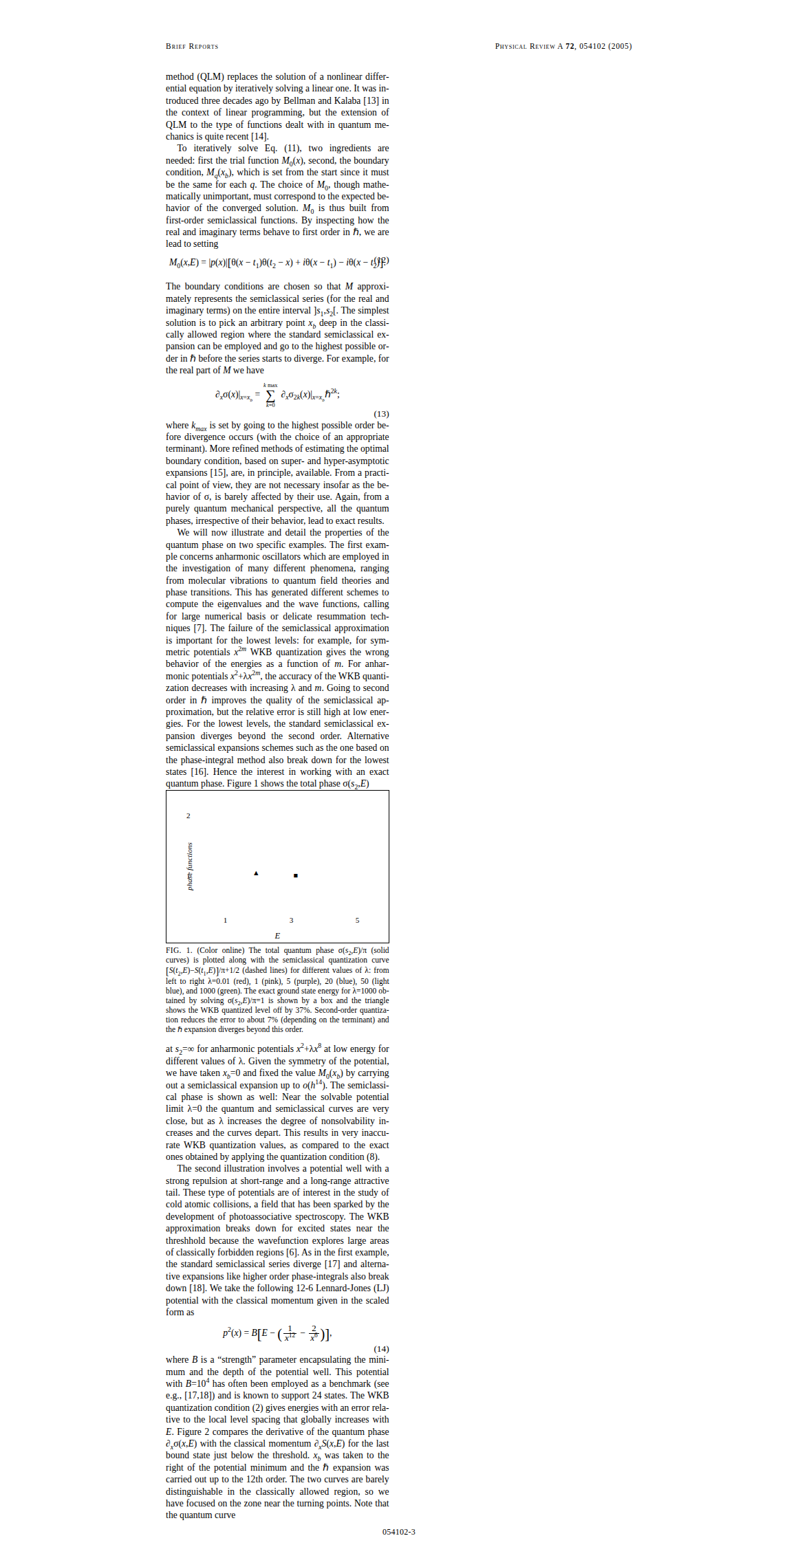Brief Reports
Physical Review A 72, 054102 (2005)
method (QLM) replaces the solution of a nonlinear differential equation by iteratively solving a linear one. It was introduced three decades ago by Bellman and Kalaba [13] in the context of linear programming, but the extension of QLM to the type of functions dealt with in quantum mechanics is quite recent [14].
To iteratively solve Eq. (11), two ingredients are needed: first the trial function M0(x), second, the boundary condition, Mq(xb), which is set from the start since it must be the same for each q. The choice of M0, though mathematically unimportant, must correspond to the expected behavior of the converged solution. M0 is thus built from first-order semiclassical functions. By inspecting how the real and imaginary terms behave to first order in ℏ, we are lead to setting
M0(x,E) = |p(x)|[θ(x − t1)θ(t2 − x) + iθ(x − t1) − iθ(x − t2)]. (12)
The boundary conditions are chosen so that M approximately represents the semiclassical series (for the real and imaginary terms) on the entire interval ]s1,s2[. The simplest solution is to pick an arbitrary point xb deep in the classically allowed region where the standard semiclassical expansion can be employed and go to the highest possible order in ℏ before the series starts to diverge. For example, for the real part of M we have
∂xσ(x)|x=xb = k max∑k=0 ∂xσ2k(x)|x=xbℏ2k; (13)
where kmax is set by going to the highest possible order before divergence occurs (with the choice of an appropriate terminant). More refined methods of estimating the optimal boundary condition, based on super- and hyper-asymptotic expansions [15], are, in principle, available. From a practical point of view, they are not necessary insofar as the behavior of σ, is barely affected by their use. Again, from a purely quantum mechanical perspective, all the quantum phases, irrespective of their behavior, lead to exact results.
We will now illustrate and detail the properties of the quantum phase on two specific examples. The first example concerns anharmonic oscillators which are employed in the investigation of many different phenomena, ranging from molecular vibrations to quantum field theories and phase transitions. This has generated different schemes to compute the eigenvalues and the wave functions, calling for large numerical basis or delicate resummation techniques [7]. The failure of the semiclassical approximation is important for the lowest levels: for example, for symmetric potentials x2m WKB quantization gives the wrong behavior of the energies as a function of m. For anharmonic potentials x2+λx2m, the accuracy of the WKB quantization decreases with increasing λ and m. Going to second order in ℏ improves the quality of the semiclassical approximation, but the relative error is still high at low energies. For the lowest levels, the standard semiclassical expansion diverges beyond the second order. Alternative semiclassical expansions schemes such as the one based on the phase-integral method also break down for the lowest states [16]. Hence the interest in working with an exact quantum phase. Figure 1 shows the total phase σ(s2,E)
phase functions
E
2
1
1
3
5
▲
■
FIG. 1. (Color online) The total quantum phase σ(s2,E)/π (solid curves) is plotted along with the semiclassical quantization curve [S(t2,E)−S(t1,E)]/π+1/2 (dashed lines) for different values of λ: from left to right λ=0.01 (red), 1 (pink), 5 (purple), 20 (blue), 50 (light blue), and 1000 (green). The exact ground state energy for λ=1000 obtained by solving σ(s2,E)/π=1 is shown by a box and the triangle shows the WKB quantized level off by 37%. Second-order quantization reduces the error to about 7% (depending on the terminant) and the ℏ expansion diverges beyond this order.
at s2=∞ for anharmonic potentials x2+λx8 at low energy for different values of λ. Given the symmetry of the potential, we have taken xb=0 and fixed the value M0(xb) by carrying out a semiclassical expansion up to o(h14). The semiclassical phase is shown as well: Near the solvable potential limit λ=0 the quantum and semiclassical curves are very close, but as λ increases the degree of nonsolvability increases and the curves depart. This results in very inaccurate WKB quantization values, as compared to the exact ones obtained by applying the quantization condition (8).
The second illustration involves a potential well with a strong repulsion at short-range and a long-range attractive tail. These type of potentials are of interest in the study of cold atomic collisions, a field that has been sparked by the development of photoassociative spectroscopy. The WKB approximation breaks down for excited states near the threshhold because the wavefunction explores large areas of classically forbidden regions [6]. As in the first example, the standard semiclassical series diverge [17] and alternative expansions like higher order phase-integrals also break down [18]. We take the following 12-6 Lennard-Jones (LJ) potential with the classical momentum given in the scaled form as
p2(x) = B[E − (1 x12 − 2 x6)], (14)
where B is a “strength” parameter encapsulating the minimum and the depth of the potential well. This potential with B=104 has often been employed as a benchmark (see e.g., [17,18]) and is known to support 24 states. The WKB quantization condition (2) gives energies with an error relative to the local level spacing that globally increases with E. Figure 2 compares the derivative of the quantum phase ∂xσ(x,E) with the classical momentum ∂xS(x,E) for the last bound state just below the threshold. xb was taken to the right of the potential minimum and the ℏ expansion was carried out up to the 12th order. The two curves are barely distinguishable in the classically allowed region, so we have focused on the zone near the turning points. Note that the quantum curve
054102-3